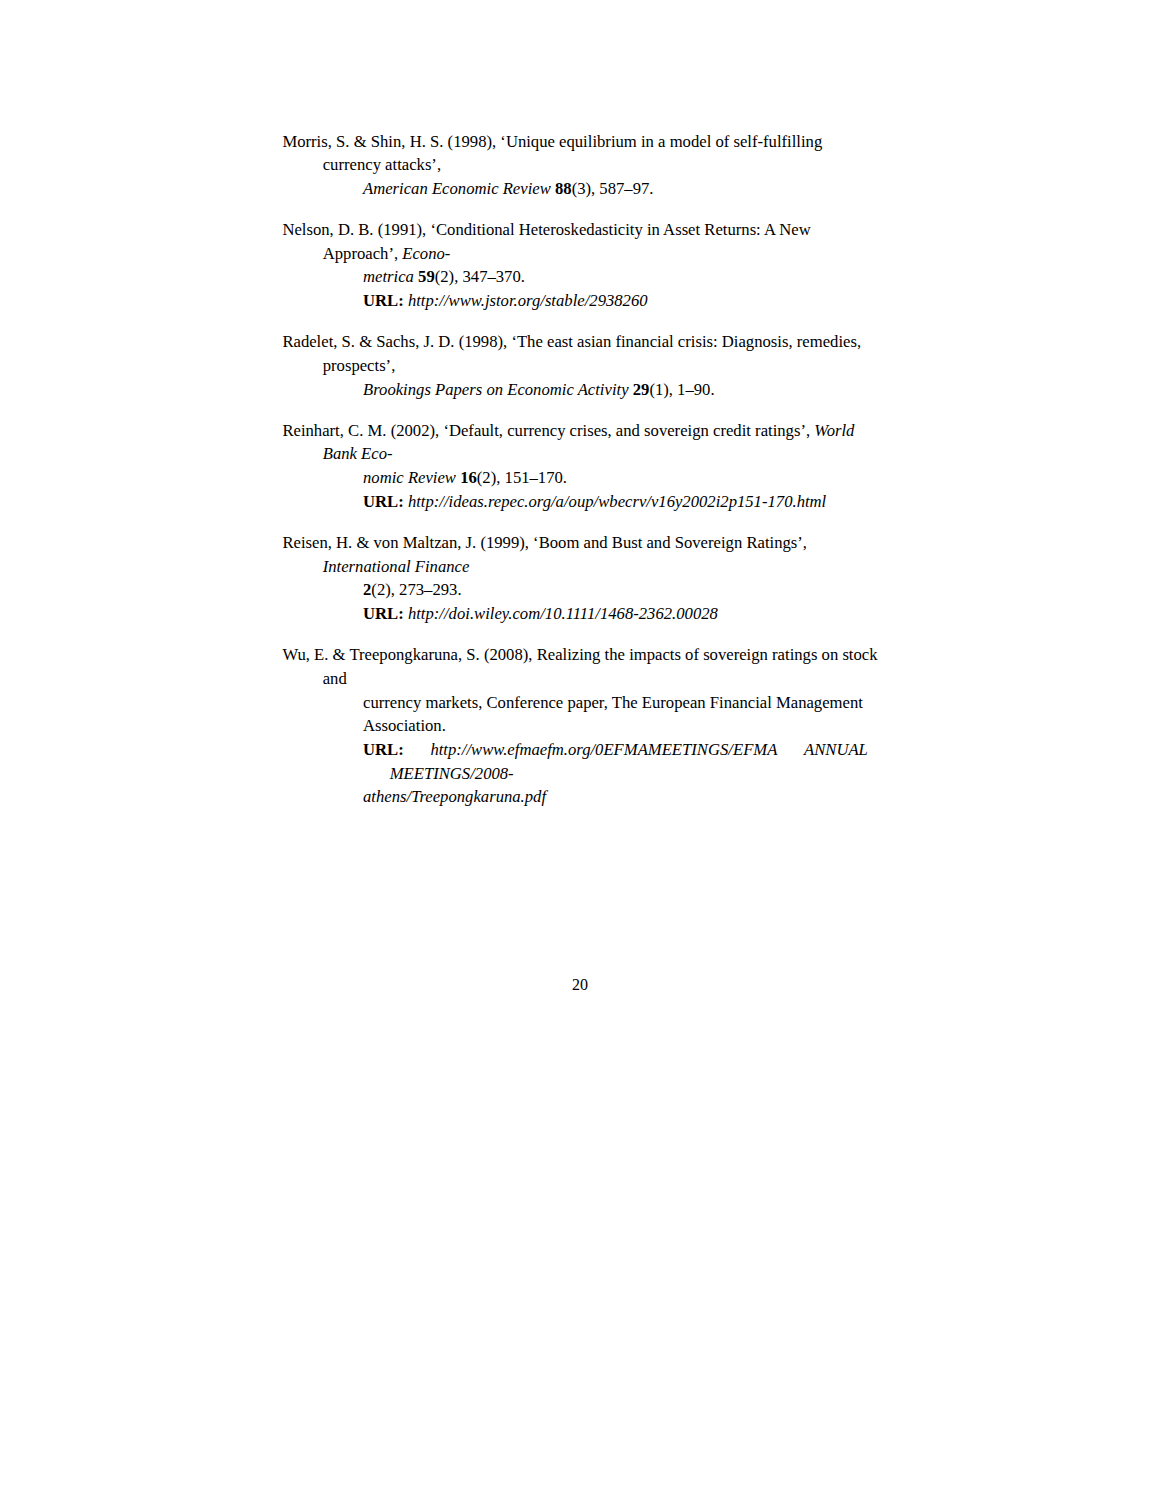Morris, S. & Shin, H. S. (1998), ‘Unique equilibrium in a model of self-fulfilling currency attacks’, American Economic Review 88(3), 587–97.
Nelson, D. B. (1991), ‘Conditional Heteroskedasticity in Asset Returns: A New Approach’, Econo- metrica 59(2), 347–370. URL: http://www.jstor.org/stable/2938260
Radelet, S. & Sachs, J. D. (1998), ‘The east asian financial crisis: Diagnosis, remedies, prospects’, Brookings Papers on Economic Activity 29(1), 1–90.
Reinhart, C. M. (2002), ‘Default, currency crises, and sovereign credit ratings’, World Bank Eco- nomic Review 16(2), 151–170. URL: http://ideas.repec.org/a/oup/wbecrv/v16y2002i2p151-170.html
Reisen, H. & von Maltzan, J. (1999), ‘Boom and Bust and Sovereign Ratings’, International Finance 2(2), 273–293. URL: http://doi.wiley.com/10.1111/1468-2362.00028
Wu, E. & Treepongkaruna, S. (2008), Realizing the impacts of sovereign ratings on stock and currency markets, Conference paper, The European Financial Management Association. URL: http://www.efmaefm.org/0EFMAMEETINGS/EFMA ANNUAL MEETINGS/2008- athens/Treepongkaruna.pdf
20